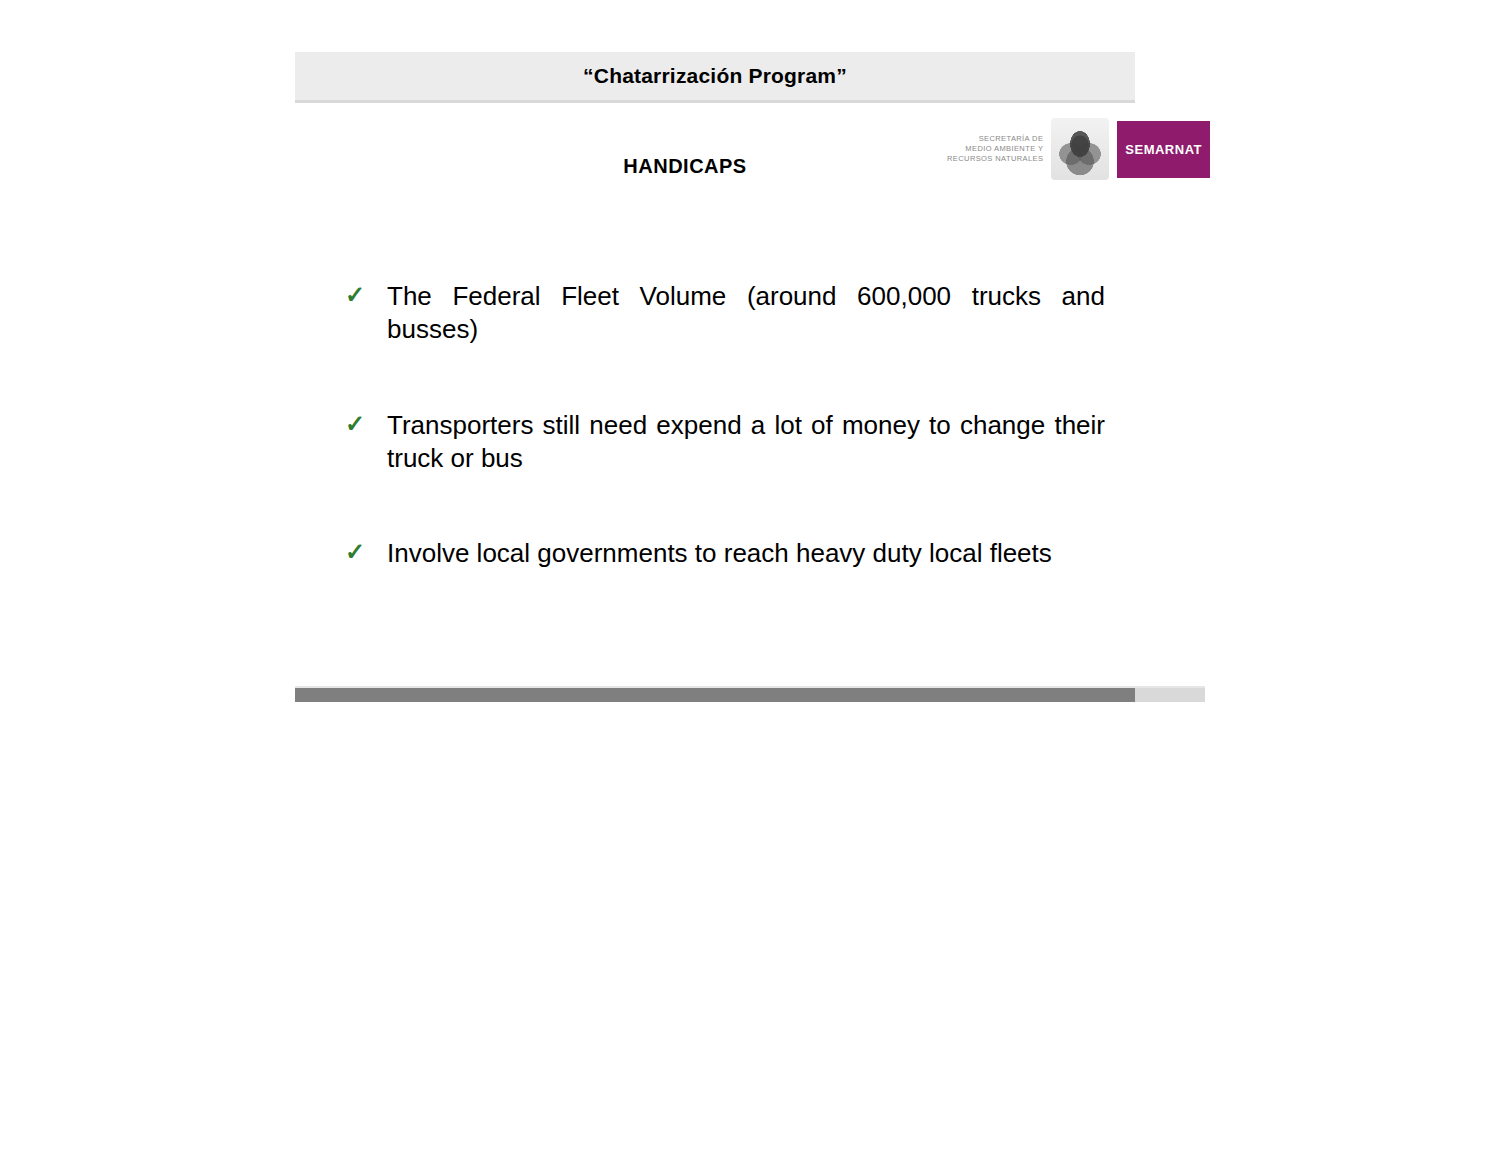“Chatarrización Program”
Secretaría de
Medio Ambiente y
Recursos Naturales
SEMARNAT
HANDICAPS
The Federal Fleet Volume (around 600,000 trucks and busses)
Transporters still need expend a lot of money to change their truck or bus
Involve local governments to reach heavy duty local fleets